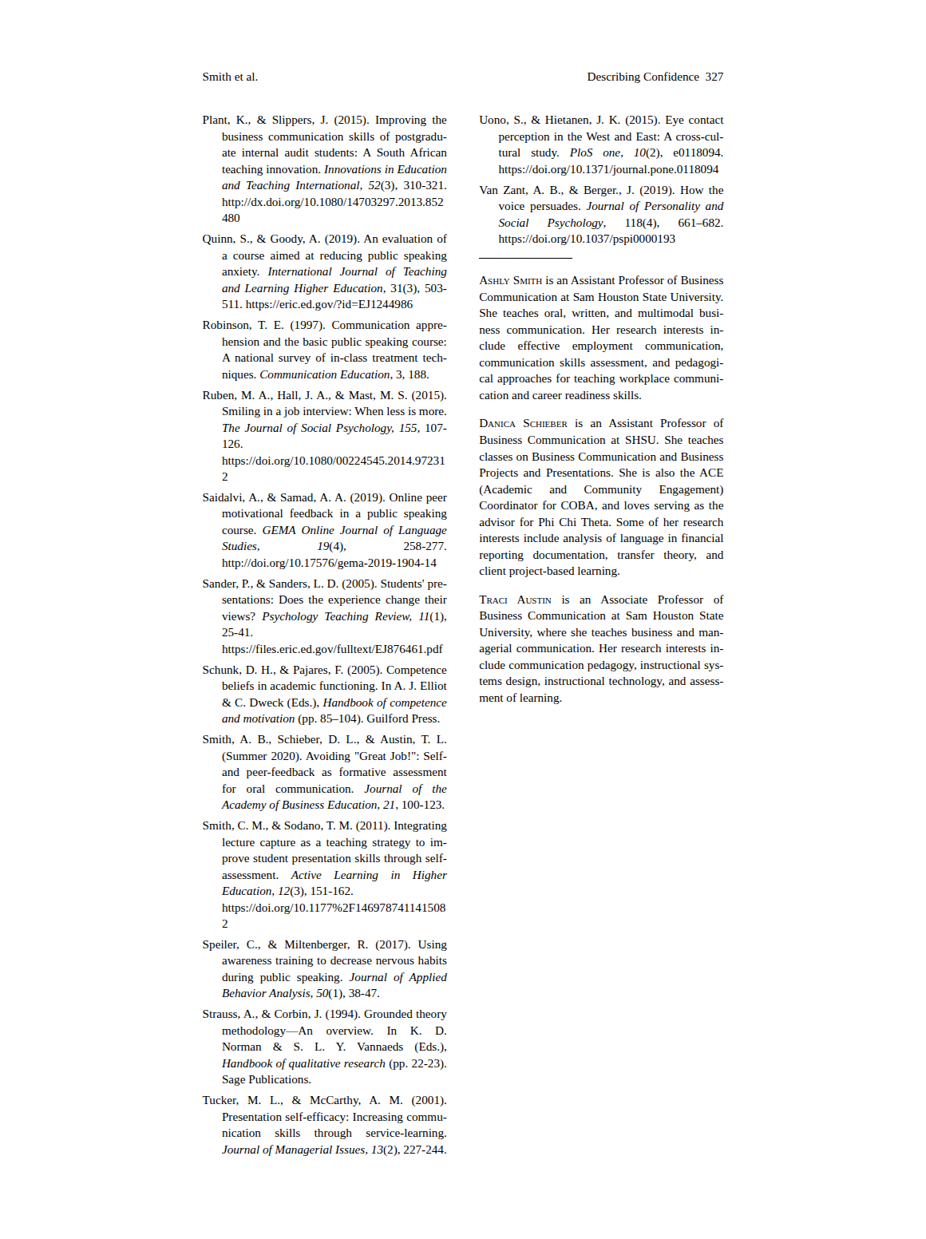Smith et al. Describing Confidence 327
Plant, K., & Slippers, J. (2015). Improving the business communication skills of postgraduate internal audit students: A South African teaching innovation. Innovations in Education and Teaching International, 52(3), 310-321. http://dx.doi.org/10.1080/14703297.2013.852480
Quinn, S., & Goody, A. (2019). An evaluation of a course aimed at reducing public speaking anxiety. International Journal of Teaching and Learning Higher Education, 31(3), 503-511. https://eric.ed.gov/?id=EJ1244986
Robinson, T. E. (1997). Communication apprehension and the basic public speaking course: A national survey of in-class treatment techniques. Communication Education, 3, 188.
Ruben, M. A., Hall, J. A., & Mast, M. S. (2015). Smiling in a job interview: When less is more. The Journal of Social Psychology, 155, 107-126. https://doi.org/10.1080/00224545.2014.972312
Saidalvi, A., & Samad, A. A. (2019). Online peer motivational feedback in a public speaking course. GEMA Online Journal of Language Studies, 19(4), 258-277. http://doi.org/10.17576/gema-2019-1904-14
Sander, P., & Sanders, L. D. (2005). Students' presentations: Does the experience change their views? Psychology Teaching Review, 11(1), 25-41. https://files.eric.ed.gov/fulltext/EJ876461.pdf
Schunk, D. H., & Pajares, F. (2005). Competence beliefs in academic functioning. In A. J. Elliot & C. Dweck (Eds.), Handbook of competence and motivation (pp. 85–104). Guilford Press.
Smith, A. B., Schieber, D. L., & Austin, T. L. (Summer 2020). Avoiding "Great Job!": Self- and peer-feedback as formative assessment for oral communication. Journal of the Academy of Business Education, 21, 100-123.
Smith, C. M., & Sodano, T. M. (2011). Integrating lecture capture as a teaching strategy to improve student presentation skills through self-assessment. Active Learning in Higher Education, 12(3), 151-162.
https://doi.org/10.1177%2F1469787411415082
Speiler, C., & Miltenberger, R. (2017). Using awareness training to decrease nervous habits during public speaking. Journal of Applied Behavior Analysis, 50(1), 38-47.
Strauss, A., & Corbin, J. (1994). Grounded theory methodology—An overview. In K. D. Norman & S. L. Y. Vannaeds (Eds.), Handbook of qualitative research (pp. 22-23). Sage Publications.
Tucker, M. L., & McCarthy, A. M. (2001). Presentation self-efficacy: Increasing communication skills through service-learning. Journal of Managerial Issues, 13(2), 227-244.
Uono, S., & Hietanen, J. K. (2015). Eye contact perception in the West and East: A cross-cultural study. PloS one, 10(2), e0118094. https://doi.org/10.1371/journal.pone.0118094
Van Zant, A. B., & Berger., J. (2019). How the voice persuades. Journal of Personality and Social Psychology, 118(4), 661–682. https://doi.org/10.1037/pspi0000193
Ashly Smith is an Assistant Professor of Business Communication at Sam Houston State University. She teaches oral, written, and multimodal business communication. Her research interests include effective employment communication, communication skills assessment, and pedagogical approaches for teaching workplace communication and career readiness skills.
Danica Schieber is an Assistant Professor of Business Communication at SHSU. She teaches classes on Business Communication and Business Projects and Presentations. She is also the ACE (Academic and Community Engagement) Coordinator for COBA, and loves serving as the advisor for Phi Chi Theta. Some of her research interests include analysis of language in financial reporting documentation, transfer theory, and client project-based learning.
Traci Austin is an Associate Professor of Business Communication at Sam Houston State University, where she teaches business and managerial communication. Her research interests include communication pedagogy, instructional systems design, instructional technology, and assessment of learning.